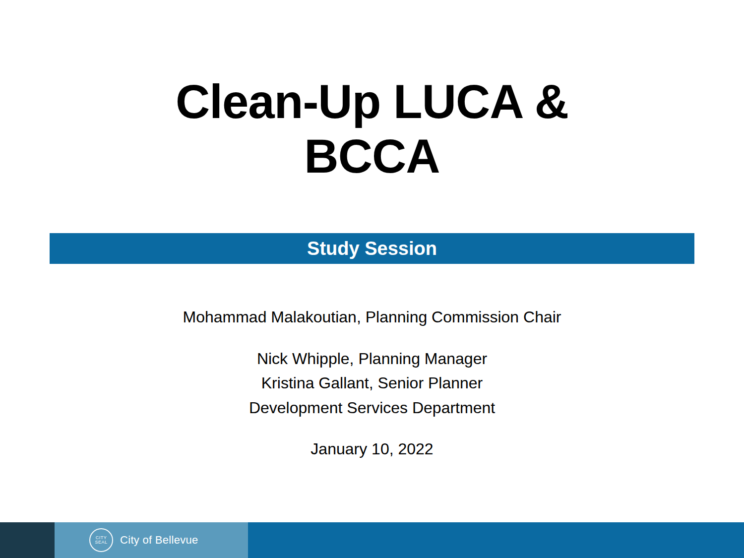Clean-Up LUCA &
BCCA
Study Session
Mohammad Malakoutian, Planning Commission Chair
Nick Whipple, Planning Manager
Kristina Gallant, Senior Planner
Development Services Department
January 10, 2022
CITY
SEAL
City of Bellevue